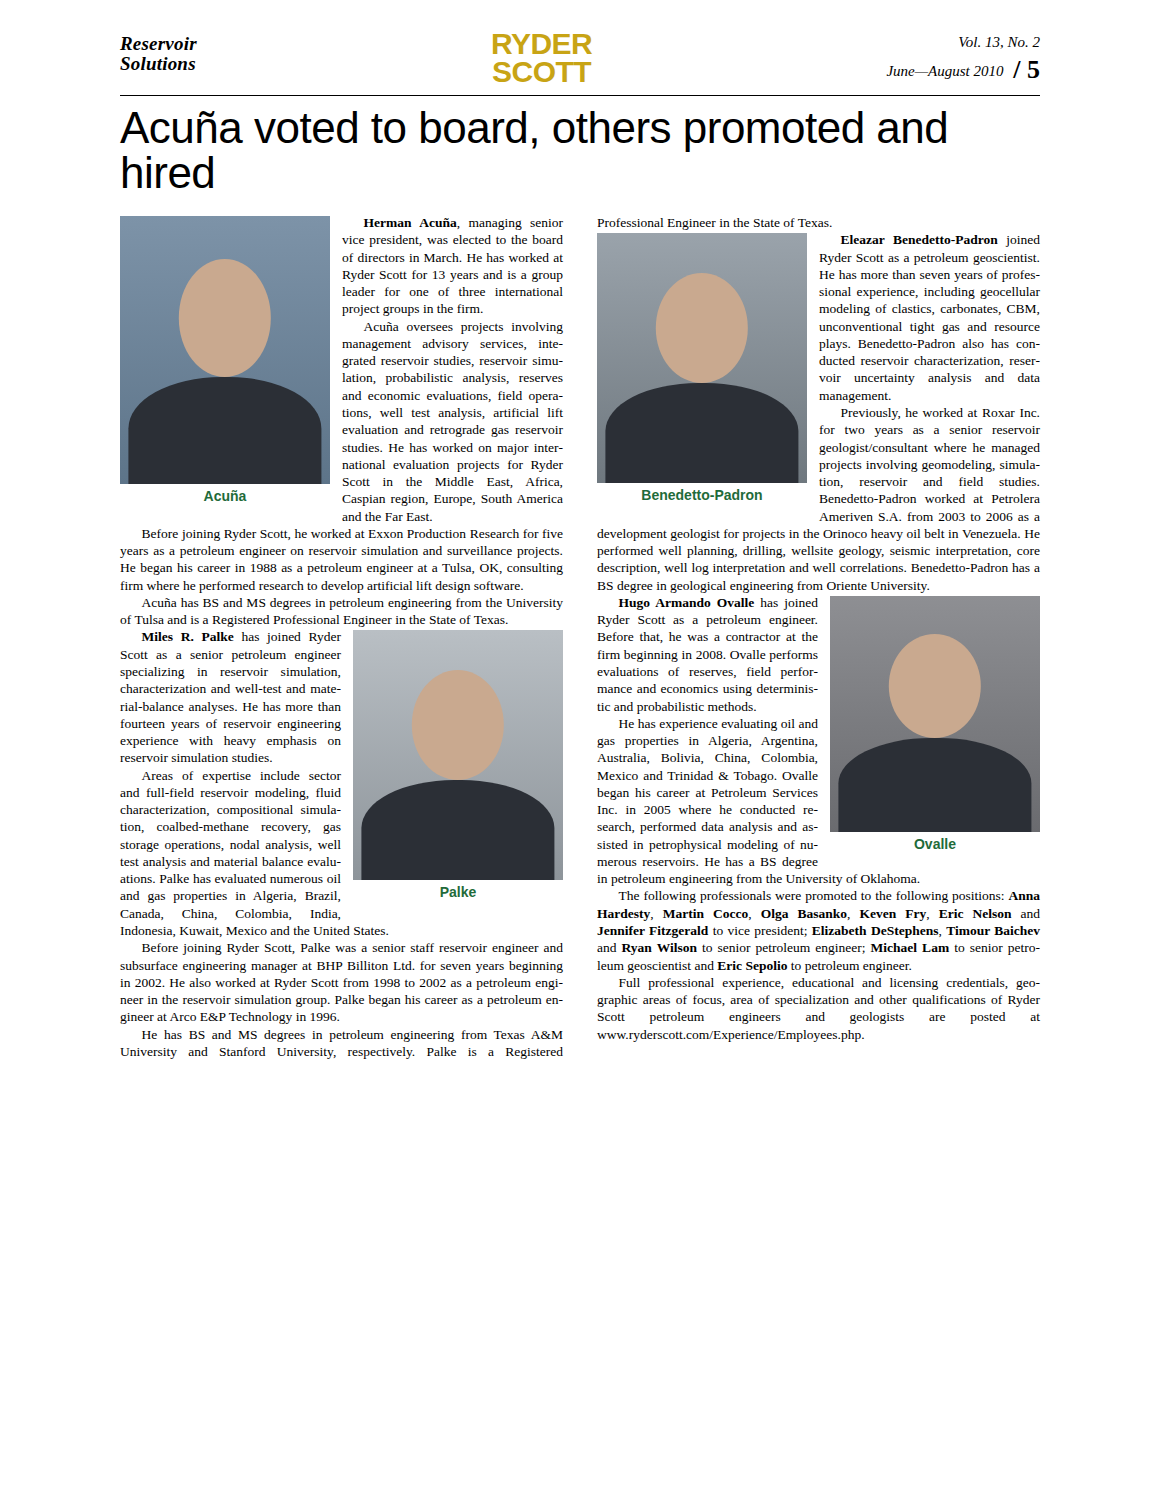Reservoir
Solutions
RYDER
SCOTT
Vol. 13, No. 2
June—August 2010 / 5
Acuña voted to board, others promoted and hired
Acuña
Herman Acuña, managing senior vice president, was elected to the board of directors in March. He has worked at Ryder Scott for 13 years and is a group leader for one of three international project groups in the firm.
Acuña oversees projects involving management advisory services, integrated reservoir studies, reservoir simulation, probabilistic analysis, reserves and economic evaluations, field operations, well test analysis, artificial lift evaluation and retrograde gas reservoir studies. He has worked on major international evaluation projects for Ryder Scott in the Middle East, Africa, Caspian region, Europe, South America and the Far East.
Before joining Ryder Scott, he worked at Exxon Production Research for five years as a petroleum engineer on reservoir simulation and surveillance projects. He began his career in 1988 as a petroleum engineer at a Tulsa, OK, consulting firm where he performed research to develop artificial lift design software.
Acuña has BS and MS degrees in petroleum engineering from the University of Tulsa and is a Registered Professional Engineer in the State of Texas.
Palke
Miles R. Palke has joined Ryder Scott as a senior petroleum engineer specializing in reservoir simulation, characterization and well-test and material-balance analyses. He has more than fourteen years of reservoir engineering experience with heavy emphasis on reservoir simulation studies.
Areas of expertise include sector and full-field reservoir modeling, fluid characterization, compositional simulation, coalbed-methane recovery, gas storage operations, nodal analysis, well test analysis and material balance evaluations. Palke has evaluated numerous oil and gas properties in Algeria, Brazil, Canada, China, Colombia, India, Indonesia, Kuwait, Mexico and the United States.
Before joining Ryder Scott, Palke was a senior staff reservoir engineer and subsurface engineering manager at BHP Billiton Ltd. for seven years beginning in 2002. He also worked at Ryder Scott from 1998 to 2002 as a petroleum engineer in the reservoir simulation group. Palke began his career as a petroleum engineer at Arco E&P Technology in 1996.
He has BS and MS degrees in petroleum engineering from Texas A&M University and Stanford University, respectively. Palke is a Registered Professional Engineer in the State of Texas.
Benedetto-Padron
Eleazar Benedetto-Padron joined Ryder Scott as a petroleum geoscientist. He has more than seven years of professional experience, including geocellular modeling of clastics, carbonates, CBM, unconventional tight gas and resource plays. Benedetto-Padron also has conducted reservoir characterization, reservoir uncertainty analysis and data management.
Previously, he worked at Roxar Inc. for two years as a senior reservoir geologist/consultant where he managed projects involving geomodeling, simulation, reservoir and field studies. Benedetto-Padron worked at Petrolera Ameriven S.A. from 2003 to 2006 as a development geologist for projects in the Orinoco heavy oil belt in Venezuela. He performed well planning, drilling, wellsite geology, seismic interpretation, core description, well log interpretation and well correlations. Benedetto-Padron has a BS degree in geological engineering from Oriente University.
Ovalle
Hugo Armando Ovalle has joined Ryder Scott as a petroleum engineer. Before that, he was a contractor at the firm beginning in 2008. Ovalle performs evaluations of reserves, field performance and economics using deterministic and probabilistic methods.
He has experience evaluating oil and gas properties in Algeria, Argentina, Australia, Bolivia, China, Colombia, Mexico and Trinidad & Tobago. Ovalle began his career at Petroleum Services Inc. in 2005 where he conducted research, performed data analysis and assisted in petrophysical modeling of numerous reservoirs. He has a BS degree in petroleum engineering from the University of Oklahoma.
The following professionals were promoted to the following positions: Anna Hardesty, Martin Cocco, Olga Basanko, Keven Fry, Eric Nelson and Jennifer Fitzgerald to vice president; Elizabeth DeStephens, Timour Baichev and Ryan Wilson to senior petroleum engineer; Michael Lam to senior petroleum geoscientist and Eric Sepolio to petroleum engineer.
Full professional experience, educational and licensing credentials, geographic areas of focus, area of specialization and other qualifications of Ryder Scott petroleum engineers and geologists are posted at www.ryderscott.com/Experience/Employees.php.